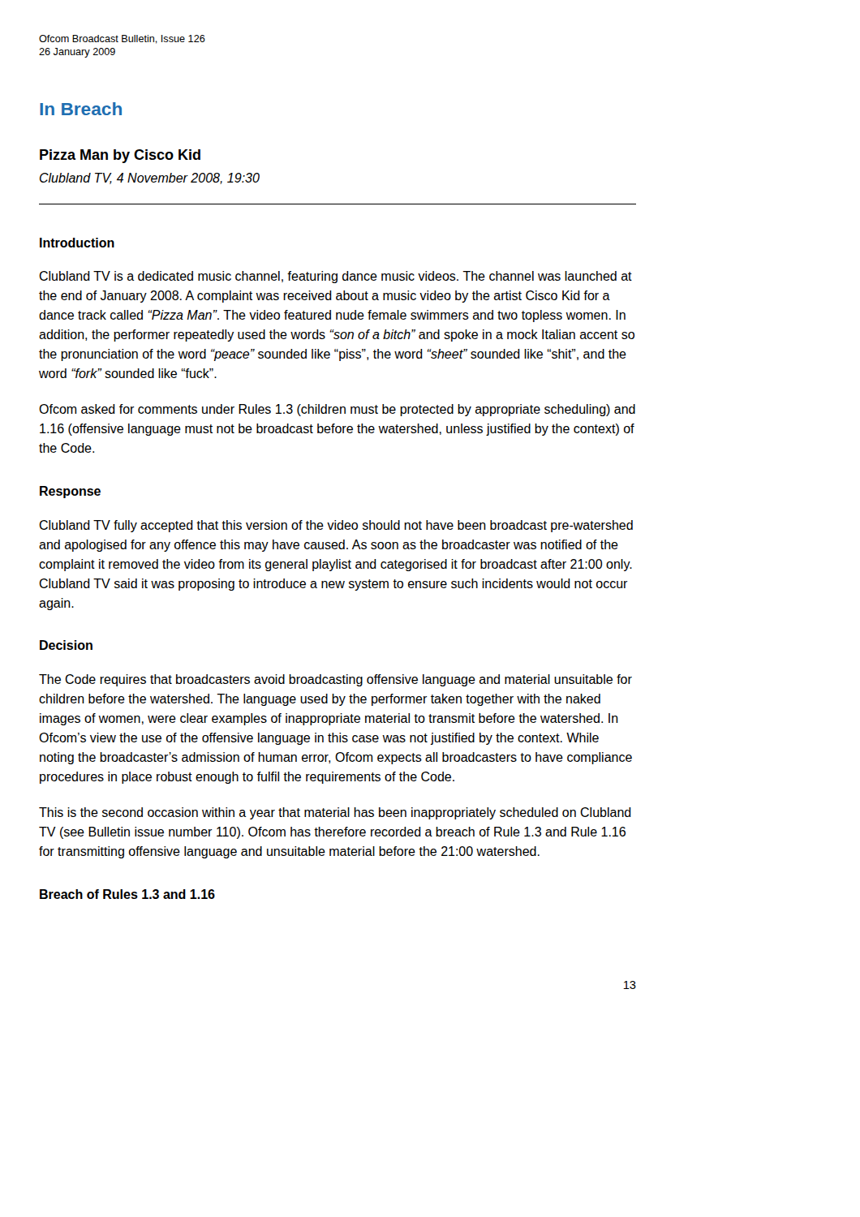Ofcom Broadcast Bulletin, Issue 126
26 January 2009
In Breach
Pizza Man by Cisco Kid
Clubland TV, 4 November 2008, 19:30
Introduction
Clubland TV is a dedicated music channel, featuring dance music videos. The channel was launched at the end of January 2008. A complaint was received about a music video by the artist Cisco Kid for a dance track called “Pizza Man”. The video featured nude female swimmers and two topless women. In addition, the performer repeatedly used the words “son of a bitch” and spoke in a mock Italian accent so the pronunciation of the word “peace” sounded like “piss”, the word “sheet” sounded like “shit”, and the word “fork” sounded like “fuck”.
Ofcom asked for comments under Rules 1.3 (children must be protected by appropriate scheduling) and 1.16 (offensive language must not be broadcast before the watershed, unless justified by the context) of the Code.
Response
Clubland TV fully accepted that this version of the video should not have been broadcast pre-watershed and apologised for any offence this may have caused. As soon as the broadcaster was notified of the complaint it removed the video from its general playlist and categorised it for broadcast after 21:00 only. Clubland TV said it was proposing to introduce a new system to ensure such incidents would not occur again.
Decision
The Code requires that broadcasters avoid broadcasting offensive language and material unsuitable for children before the watershed. The language used by the performer taken together with the naked images of women, were clear examples of inappropriate material to transmit before the watershed. In Ofcom’s view the use of the offensive language in this case was not justified by the context. While noting the broadcaster’s admission of human error, Ofcom expects all broadcasters to have compliance procedures in place robust enough to fulfil the requirements of the Code.
This is the second occasion within a year that material has been inappropriately scheduled on Clubland TV (see Bulletin issue number 110). Ofcom has therefore recorded a breach of Rule 1.3 and Rule 1.16 for transmitting offensive language and unsuitable material before the 21:00 watershed.
Breach of Rules 1.3 and 1.16
13